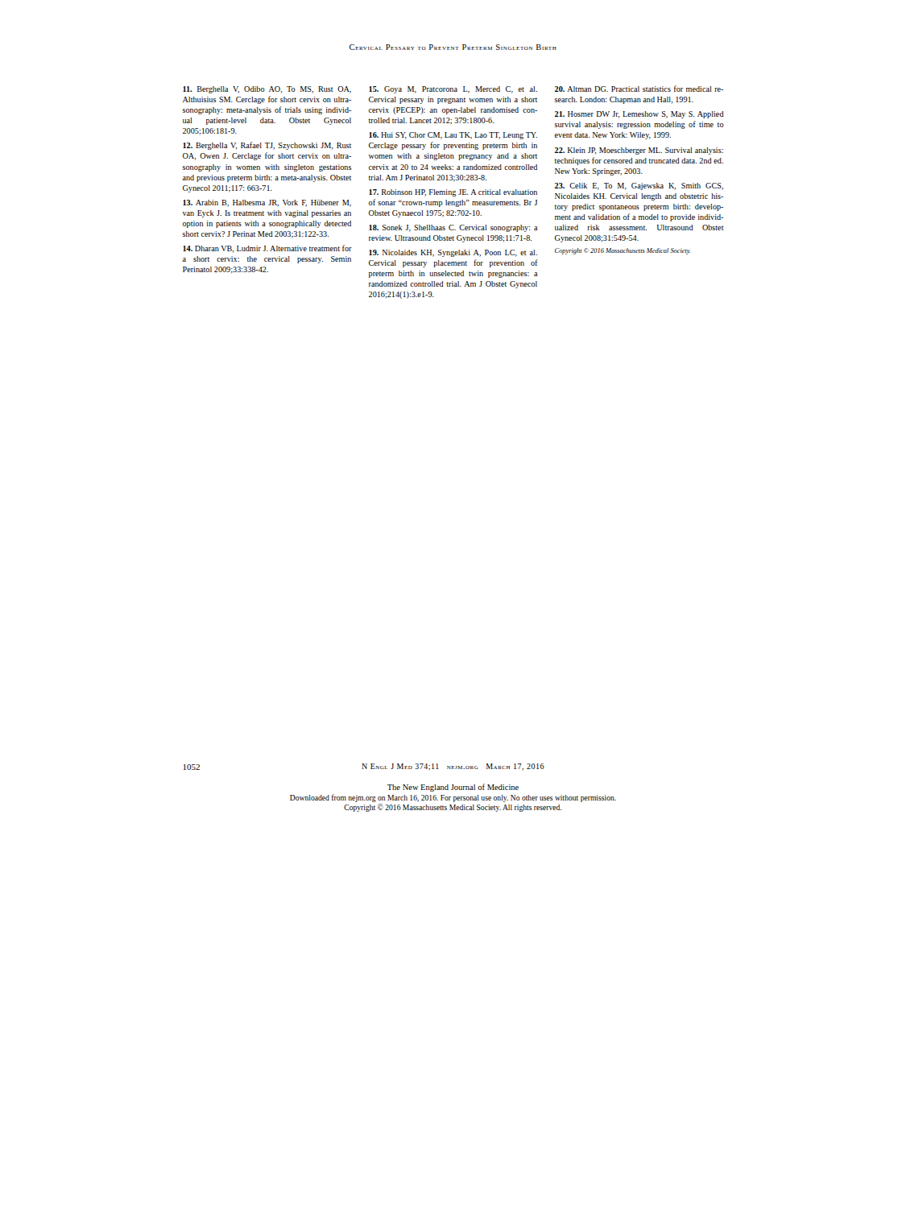Cervical Pessary to Prevent Preterm Singleton Birth
11. Berghella V, Odibo AO, To MS, Rust OA, Althuisius SM. Cerclage for short cervix on ultrasonography: meta-analysis of trials using individual patient-level data. Obstet Gynecol 2005;106:181-9.
12. Berghella V, Rafael TJ, Szychowski JM, Rust OA, Owen J. Cerclage for short cervix on ultrasonography in women with singleton gestations and previous preterm birth: a meta-analysis. Obstet Gynecol 2011;117: 663-71.
13. Arabin B, Halbesma JR, Vork F, Hübener M, van Eyck J. Is treatment with vaginal pessaries an option in patients with a sonographically detected short cervix? J Perinat Med 2003;31:122-33.
14. Dharan VB, Ludmir J. Alternative treatment for a short cervix: the cervical pessary. Semin Perinatol 2009;33:338-42.
15. Goya M, Pratcorona L, Merced C, et al. Cervical pessary in pregnant women with a short cervix (PECEP): an open-label randomised controlled trial. Lancet 2012; 379:1800-6.
16. Hui SY, Chor CM, Lau TK, Lao TT, Leung TY. Cerclage pessary for preventing preterm birth in women with a singleton pregnancy and a short cervix at 20 to 24 weeks: a randomized controlled trial. Am J Perinatol 2013;30:283-8.
17. Robinson HP, Fleming JE. A critical evaluation of sonar “crown-rump length” measurements. Br J Obstet Gynaecol 1975; 82:702-10.
18. Sonek J, Shellhaas C. Cervical sonography: a review. Ultrasound Obstet Gynecol 1998;11:71-8.
19. Nicolaides KH, Syngelaki A, Poon LC, et al. Cervical pessary placement for prevention of preterm birth in unselected twin pregnancies: a randomized controlled trial. Am J Obstet Gynecol 2016;214(1):3.e1-9.
20. Altman DG. Practical statistics for medical research. London: Chapman and Hall, 1991.
21. Hosmer DW Jr, Lemeshow S, May S. Applied survival analysis: regression modeling of time to event data. New York: Wiley, 1999.
22. Klein JP, Moeschberger ML. Survival analysis: techniques for censored and truncated data. 2nd ed. New York: Springer, 2003.
23. Celik E, To M, Gajewska K, Smith GCS, Nicolaides KH. Cervical length and obstetric history predict spontaneous preterm birth: development and validation of a model to provide individualized risk assessment. Ultrasound Obstet Gynecol 2008;31:549-54.
Copyright © 2016 Massachusetts Medical Society.
1052 N Engl J Med 374;11 nejm.org March 17, 2016
The New England Journal of Medicine
Downloaded from nejm.org on March 16, 2016. For personal use only. No other uses without permission.
Copyright © 2016 Massachusetts Medical Society. All rights reserved.